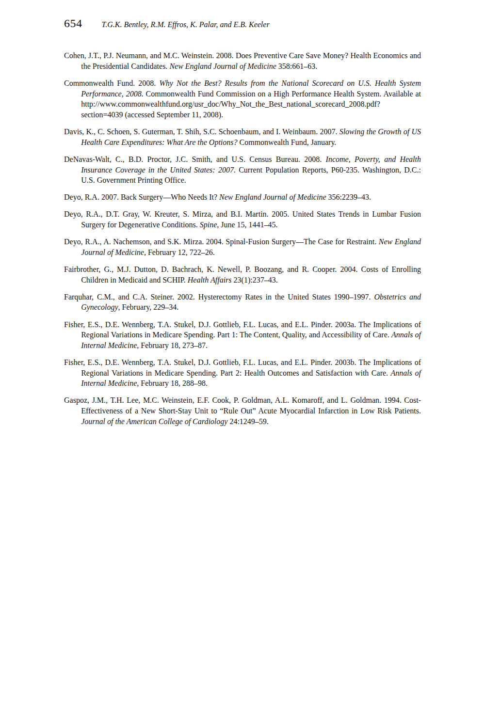654 T.G.K. Bentley, R.M. Effros, K. Palar, and E.B. Keeler
Cohen, J.T., P.J. Neumann, and M.C. Weinstein. 2008. Does Preventive Care Save Money? Health Economics and the Presidential Candidates. New England Journal of Medicine 358:661–63.
Commonwealth Fund. 2008. Why Not the Best? Results from the National Scorecard on U.S. Health System Performance, 2008. Commonwealth Fund Commission on a High Performance Health System. Available at http://www.commonwealthfund.org/usr_doc/Why_Not_the_Best_national_scorecard_2008.pdf?section=4039 (accessed September 11, 2008).
Davis, K., C. Schoen, S. Guterman, T. Shih, S.C. Schoenbaum, and I. Weinbaum. 2007. Slowing the Growth of US Health Care Expenditures: What Are the Options? Commonwealth Fund, January.
DeNavas-Walt, C., B.D. Proctor, J.C. Smith, and U.S. Census Bureau. 2008. Income, Poverty, and Health Insurance Coverage in the United States: 2007. Current Population Reports, P60-235. Washington, D.C.: U.S. Government Printing Office.
Deyo, R.A. 2007. Back Surgery—Who Needs It? New England Journal of Medicine 356:2239–43.
Deyo, R.A., D.T. Gray, W. Kreuter, S. Mirza, and B.I. Martin. 2005. United States Trends in Lumbar Fusion Surgery for Degenerative Conditions. Spine, June 15, 1441–45.
Deyo, R.A., A. Nachemson, and S.K. Mirza. 2004. Spinal-Fusion Surgery—The Case for Restraint. New England Journal of Medicine, February 12, 722–26.
Fairbrother, G., M.J. Dutton, D. Bachrach, K. Newell, P. Boozang, and R. Cooper. 2004. Costs of Enrolling Children in Medicaid and SCHIP. Health Affairs 23(1):237–43.
Farquhar, C.M., and C.A. Steiner. 2002. Hysterectomy Rates in the United States 1990–1997. Obstetrics and Gynecology, February, 229–34.
Fisher, E.S., D.E. Wennberg, T.A. Stukel, D.J. Gottlieb, F.L. Lucas, and E.L. Pinder. 2003a. The Implications of Regional Variations in Medicare Spending. Part 1: The Content, Quality, and Accessibility of Care. Annals of Internal Medicine, February 18, 273–87.
Fisher, E.S., D.E. Wennberg, T.A. Stukel, D.J. Gottlieb, F.L. Lucas, and E.L. Pinder. 2003b. The Implications of Regional Variations in Medicare Spending. Part 2: Health Outcomes and Satisfaction with Care. Annals of Internal Medicine, February 18, 288–98.
Gaspoz, J.M., T.H. Lee, M.C. Weinstein, E.F. Cook, P. Goldman, A.L. Komaroff, and L. Goldman. 1994. Cost-Effectiveness of a New Short-Stay Unit to “Rule Out” Acute Myocardial Infarction in Low Risk Patients. Journal of the American College of Cardiology 24:1249–59.